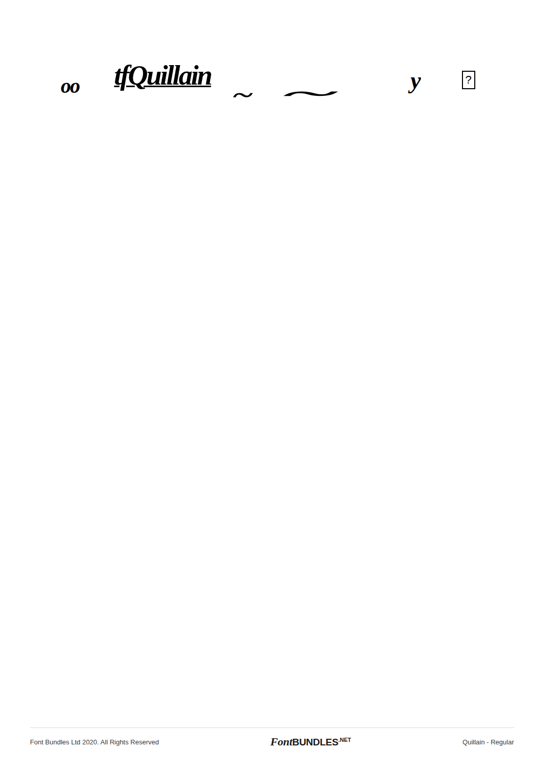oo tfQuillain ~ ~ y ?
Font Bundles Ltd 2020. All Rights Reserved
Font BUNDLES.NET
Quillain - Regular